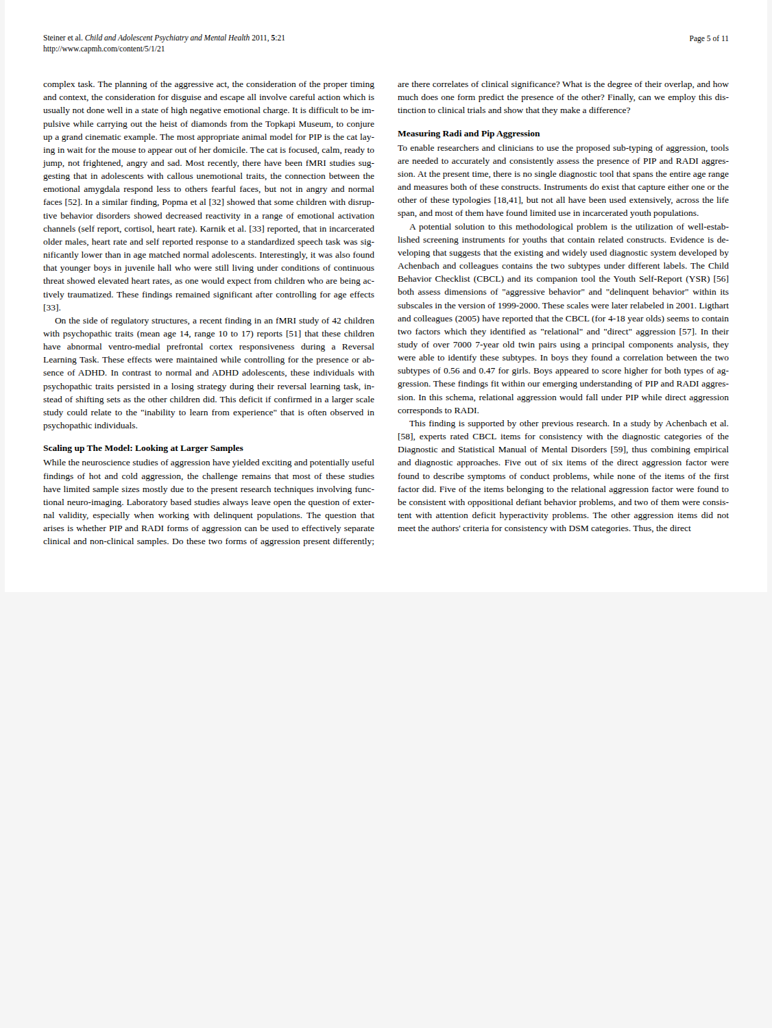Steiner et al. Child and Adolescent Psychiatry and Mental Health 2011, 5:21
http://www.capmh.com/content/5/1/21
Page 5 of 11
complex task. The planning of the aggressive act, the consideration of the proper timing and context, the consideration for disguise and escape all involve careful action which is usually not done well in a state of high negative emotional charge. It is difficult to be impulsive while carrying out the heist of diamonds from the Topkapi Museum, to conjure up a grand cinematic example. The most appropriate animal model for PIP is the cat laying in wait for the mouse to appear out of her domicile. The cat is focused, calm, ready to jump, not frightened, angry and sad. Most recently, there have been fMRI studies suggesting that in adolescents with callous unemotional traits, the connection between the emotional amygdala respond less to others fearful faces, but not in angry and normal faces [52]. In a similar finding, Popma et al [32] showed that some children with disruptive behavior disorders showed decreased reactivity in a range of emotional activation channels (self report, cortisol, heart rate). Karnik et al. [33] reported, that in incarcerated older males, heart rate and self reported response to a standardized speech task was significantly lower than in age matched normal adolescents. Interestingly, it was also found that younger boys in juvenile hall who were still living under conditions of continuous threat showed elevated heart rates, as one would expect from children who are being actively traumatized. These findings remained significant after controlling for age effects [33].
On the side of regulatory structures, a recent finding in an fMRI study of 42 children with psychopathic traits (mean age 14, range 10 to 17) reports [51] that these children have abnormal ventro-medial prefrontal cortex responsiveness during a Reversal Learning Task. These effects were maintained while controlling for the presence or absence of ADHD. In contrast to normal and ADHD adolescents, these individuals with psychopathic traits persisted in a losing strategy during their reversal learning task, instead of shifting sets as the other children did. This deficit if confirmed in a larger scale study could relate to the "inability to learn from experience" that is often observed in psychopathic individuals.
Scaling up The Model: Looking at Larger Samples
While the neuroscience studies of aggression have yielded exciting and potentially useful findings of hot and cold aggression, the challenge remains that most of these studies have limited sample sizes mostly due to the present research techniques involving functional neuro-imaging. Laboratory based studies always leave open the question of external validity, especially when working with delinquent populations. The question that arises is whether PIP and RADI forms of aggression can be used to effectively separate clinical and non-clinical samples. Do these two forms of aggression present differently; are there correlates of clinical significance? What is the degree of their overlap, and how much does one form predict the presence of the other? Finally, can we employ this distinction to clinical trials and show that they make a difference?
Measuring Radi and Pip Aggression
To enable researchers and clinicians to use the proposed sub-typing of aggression, tools are needed to accurately and consistently assess the presence of PIP and RADI aggression. At the present time, there is no single diagnostic tool that spans the entire age range and measures both of these constructs. Instruments do exist that capture either one or the other of these typologies [18,41], but not all have been used extensively, across the life span, and most of them have found limited use in incarcerated youth populations.
A potential solution to this methodological problem is the utilization of well-established screening instruments for youths that contain related constructs. Evidence is developing that suggests that the existing and widely used diagnostic system developed by Achenbach and colleagues contains the two subtypes under different labels. The Child Behavior Checklist (CBCL) and its companion tool the Youth Self-Report (YSR) [56] both assess dimensions of "aggressive behavior" and "delinquent behavior" within its subscales in the version of 1999-2000. These scales were later relabeled in 2001. Ligthart and colleagues (2005) have reported that the CBCL (for 4-18 year olds) seems to contain two factors which they identified as "relational" and "direct" aggression [57]. In their study of over 7000 7-year old twin pairs using a principal components analysis, they were able to identify these subtypes. In boys they found a correlation between the two subtypes of 0.56 and 0.47 for girls. Boys appeared to score higher for both types of aggression. These findings fit within our emerging understanding of PIP and RADI aggression. In this schema, relational aggression would fall under PIP while direct aggression corresponds to RADI.
This finding is supported by other previous research. In a study by Achenbach et al. [58], experts rated CBCL items for consistency with the diagnostic categories of the Diagnostic and Statistical Manual of Mental Disorders [59], thus combining empirical and diagnostic approaches. Five out of six items of the direct aggression factor were found to describe symptoms of conduct problems, while none of the items of the first factor did. Five of the items belonging to the relational aggression factor were found to be consistent with oppositional defiant behavior problems, and two of them were consistent with attention deficit hyperactivity problems. The other aggression items did not meet the authors' criteria for consistency with DSM categories. Thus, the direct